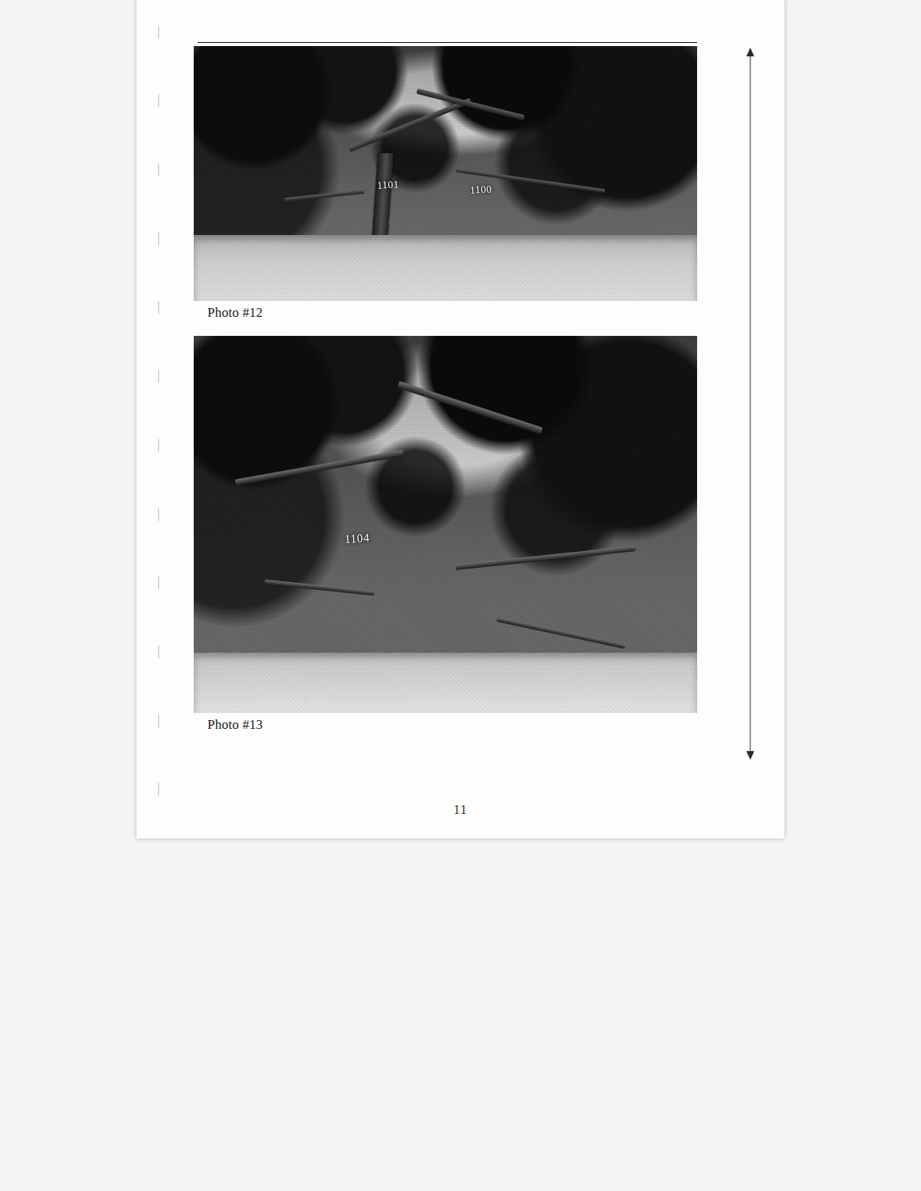||||| ||||| ||
1101 1100
Photo #12
1104
Photo #13
11